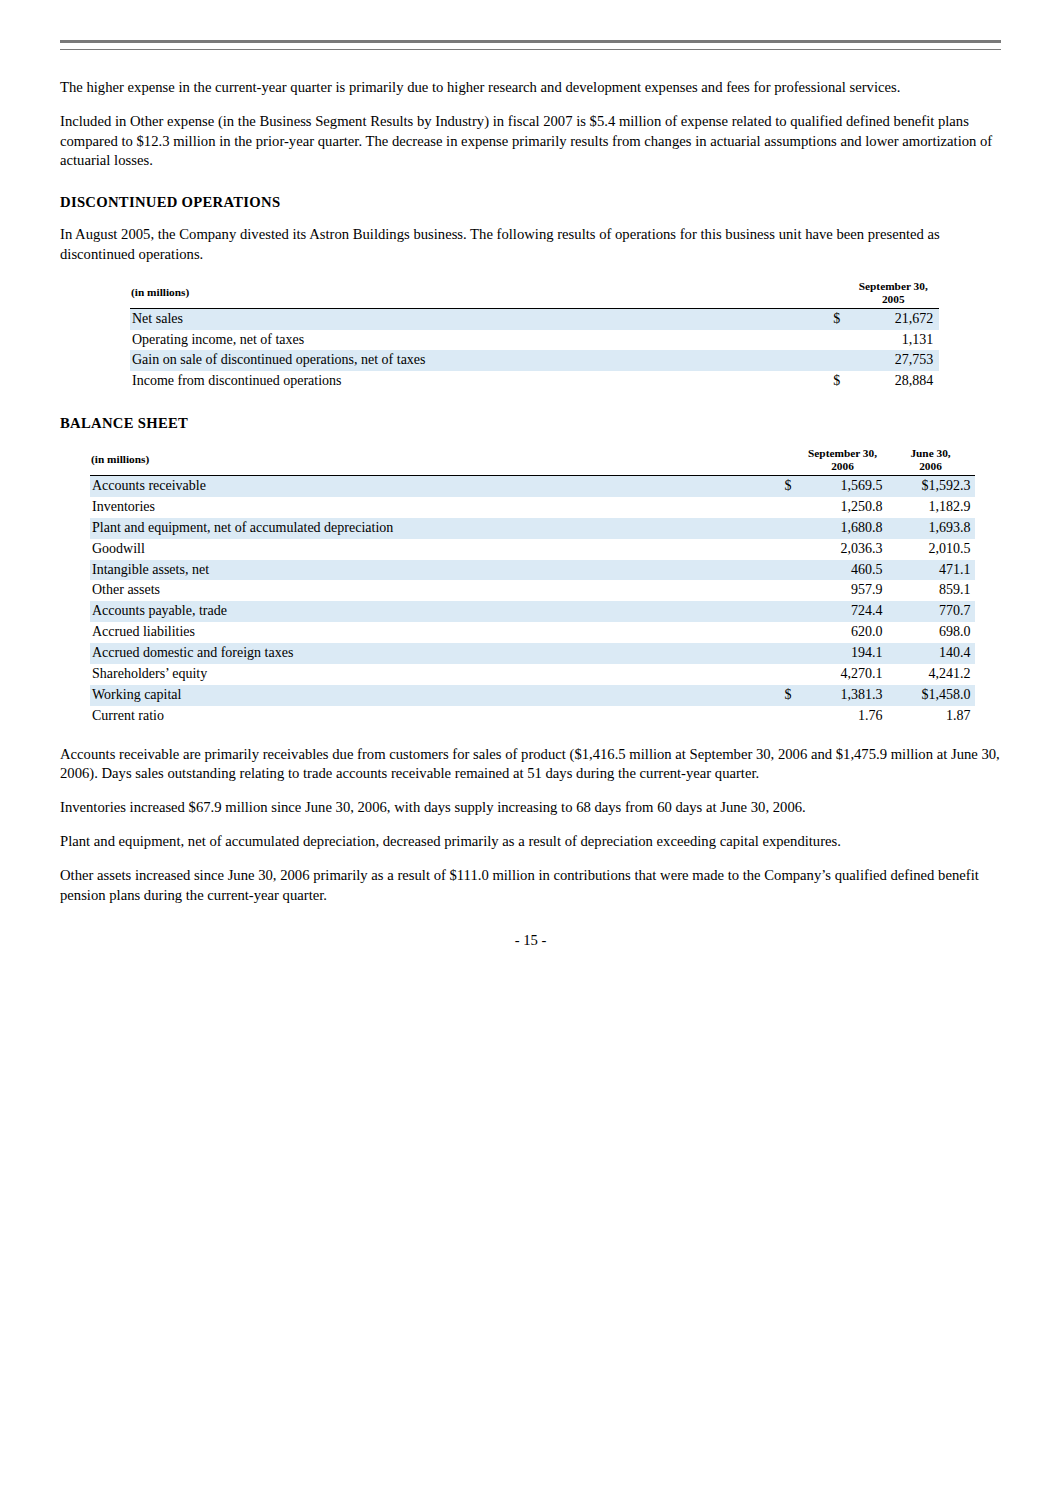The higher expense in the current-year quarter is primarily due to higher research and development expenses and fees for professional services.
Included in Other expense (in the Business Segment Results by Industry) in fiscal 2007 is $5.4 million of expense related to qualified defined benefit plans compared to $12.3 million in the prior-year quarter. The decrease in expense primarily results from changes in actuarial assumptions and lower amortization of actuarial losses.
DISCONTINUED OPERATIONS
In August 2005, the Company divested its Astron Buildings business. The following results of operations for this business unit have been presented as discontinued operations.
| (in millions) | | September 30, 2005 |
| Net sales | $ | 21,672 |
| Operating income, net of taxes | | 1,131 |
| Gain on sale of discontinued operations, net of taxes | | 27,753 |
| Income from discontinued operations | $ | 28,884 |
BALANCE SHEET
| (in millions) | | September 30, 2006 | June 30, 2006 |
| Accounts receivable | $ | 1,569.5 | $1,592.3 |
| Inventories | | 1,250.8 | 1,182.9 |
| Plant and equipment, net of accumulated depreciation | | 1,680.8 | 1,693.8 |
| Goodwill | | 2,036.3 | 2,010.5 |
| Intangible assets, net | | 460.5 | 471.1 |
| Other assets | | 957.9 | 859.1 |
| Accounts payable, trade | | 724.4 | 770.7 |
| Accrued liabilities | | 620.0 | 698.0 |
| Accrued domestic and foreign taxes | | 194.1 | 140.4 |
| Shareholders’ equity | | 4,270.1 | 4,241.2 |
| Working capital | $ | 1,381.3 | $1,458.0 |
| Current ratio | | 1.76 | 1.87 |
Accounts receivable are primarily receivables due from customers for sales of product ($1,416.5 million at September 30, 2006 and $1,475.9 million at June 30, 2006). Days sales outstanding relating to trade accounts receivable remained at 51 days during the current-year quarter.
Inventories increased $67.9 million since June 30, 2006, with days supply increasing to 68 days from 60 days at June 30, 2006.
Plant and equipment, net of accumulated depreciation, decreased primarily as a result of depreciation exceeding capital expenditures.
Other assets increased since June 30, 2006 primarily as a result of $111.0 million in contributions that were made to the Company’s qualified defined benefit pension plans during the current-year quarter.
- 15 -